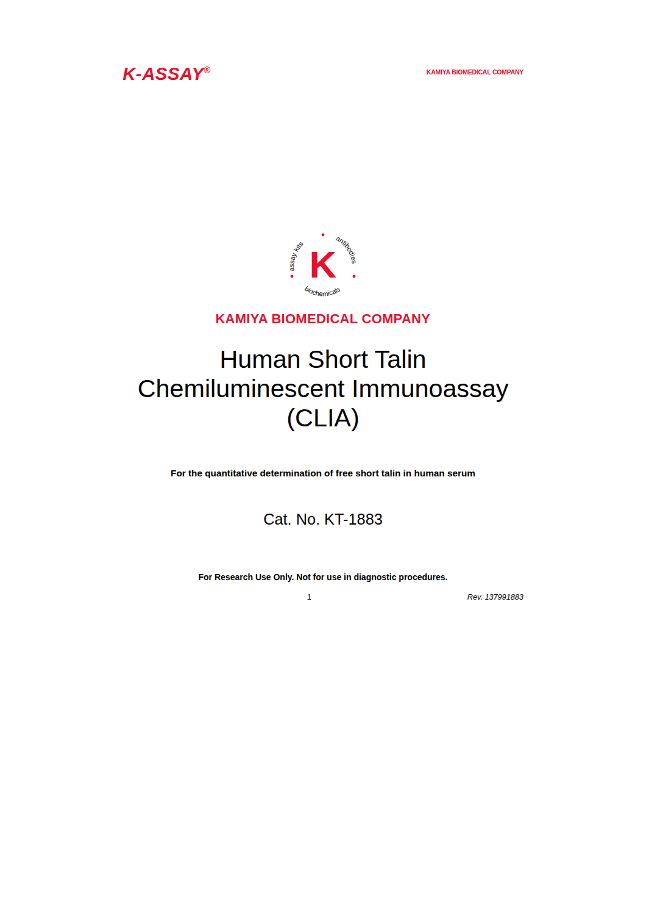K-ASSAY®
KAMIYA BIOMEDICAL COMPANY
assay kits antibodies biochemicals K
KAMIYA BIOMEDICAL COMPANY
Human Short Talin
Chemiluminescent Immunoassay
(CLIA)
For the quantitative determination of free short talin in human serum
Cat. No. KT-1883
For Research Use Only. Not for use in diagnostic procedures.
1 Rev. 137991883